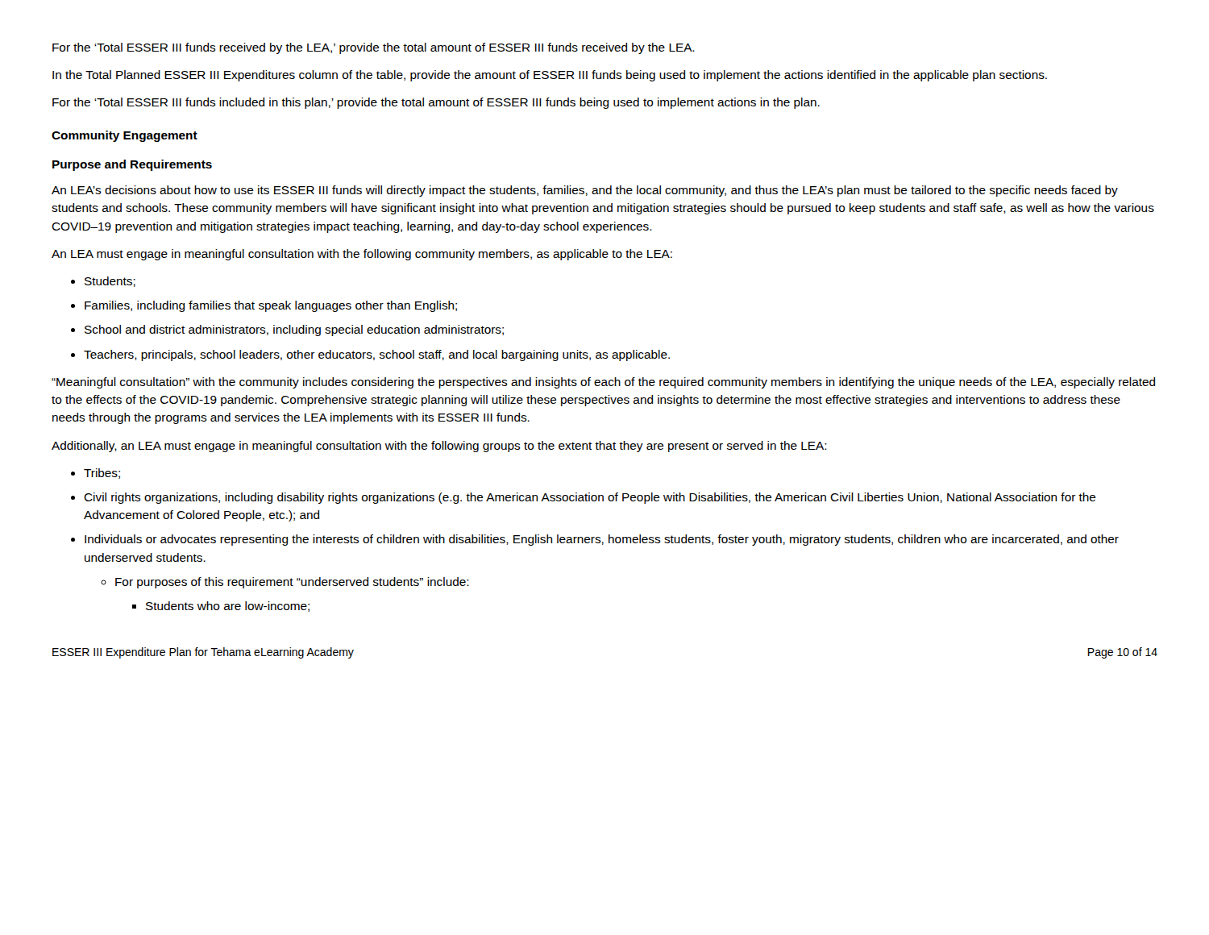For the ‘Total ESSER III funds received by the LEA,’ provide the total amount of ESSER III funds received by the LEA.
In the Total Planned ESSER III Expenditures column of the table, provide the amount of ESSER III funds being used to implement the actions identified in the applicable plan sections.
For the ‘Total ESSER III funds included in this plan,’ provide the total amount of ESSER III funds being used to implement actions in the plan.
Community Engagement
Purpose and Requirements
An LEA’s decisions about how to use its ESSER III funds will directly impact the students, families, and the local community, and thus the LEA’s plan must be tailored to the specific needs faced by students and schools. These community members will have significant insight into what prevention and mitigation strategies should be pursued to keep students and staff safe, as well as how the various COVID–19 prevention and mitigation strategies impact teaching, learning, and day-to-day school experiences.
An LEA must engage in meaningful consultation with the following community members, as applicable to the LEA:
Students;
Families, including families that speak languages other than English;
School and district administrators, including special education administrators;
Teachers, principals, school leaders, other educators, school staff, and local bargaining units, as applicable.
“Meaningful consultation” with the community includes considering the perspectives and insights of each of the required community members in identifying the unique needs of the LEA, especially related to the effects of the COVID-19 pandemic. Comprehensive strategic planning will utilize these perspectives and insights to determine the most effective strategies and interventions to address these needs through the programs and services the LEA implements with its ESSER III funds.
Additionally, an LEA must engage in meaningful consultation with the following groups to the extent that they are present or served in the LEA:
Tribes;
Civil rights organizations, including disability rights organizations (e.g. the American Association of People with Disabilities, the American Civil Liberties Union, National Association for the Advancement of Colored People, etc.); and
Individuals or advocates representing the interests of children with disabilities, English learners, homeless students, foster youth, migratory students, children who are incarcerated, and other underserved students.
For purposes of this requirement “underserved students” include:
Students who are low-income;
ESSER III Expenditure Plan for Tehama eLearning Academy
Page 10 of 14